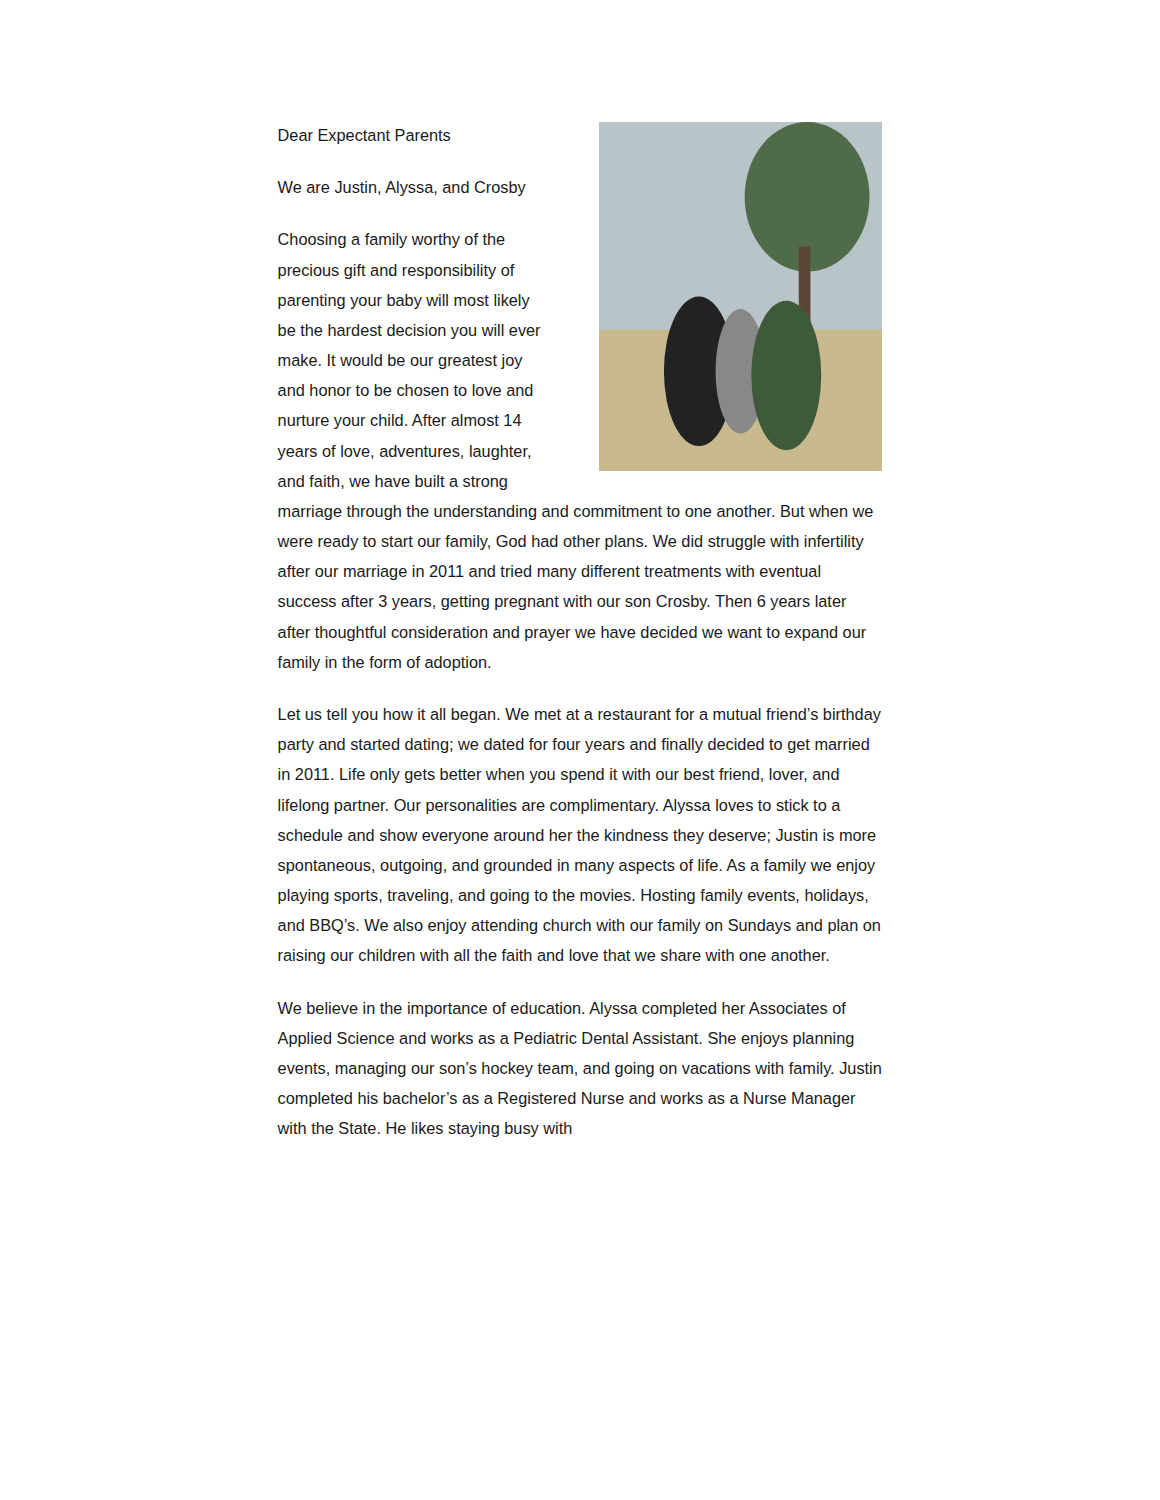Dear Expectant Parents
We are Justin, Alyssa, and Crosby
Choosing a family worthy of the precious gift and responsibility of parenting your baby will most likely be the hardest decision you will ever make. It would be our greatest joy and honor to be chosen to love and nurture your child. After almost 14 years of love, adventures, laughter, and faith, we have built a strong marriage through the understanding and commitment to one another. But when we were ready to start our family, God had other plans. We did struggle with infertility after our marriage in 2011 and tried many different treatments with eventual success after 3 years, getting pregnant with our son Crosby. Then 6 years later after thoughtful consideration and prayer we have decided we want to expand our family in the form of adoption.
Let us tell you how it all began. We met at a restaurant for a mutual friend’s birthday party and started dating; we dated for four years and finally decided to get married in 2011. Life only gets better when you spend it with our best friend, lover, and lifelong partner. Our personalities are complimentary. Alyssa loves to stick to a schedule and show everyone around her the kindness they deserve; Justin is more spontaneous, outgoing, and grounded in many aspects of life. As a family we enjoy playing sports, traveling, and going to the movies. Hosting family events, holidays, and BBQ’s. We also enjoy attending church with our family on Sundays and plan on raising our children with all the faith and love that we share with one another.
We believe in the importance of education. Alyssa completed her Associates of Applied Science and works as a Pediatric Dental Assistant. She enjoys planning events, managing our son’s hockey team, and going on vacations with family. Justin completed his bachelor’s as a Registered Nurse and works as a Nurse Manager with the State. He likes staying busy with